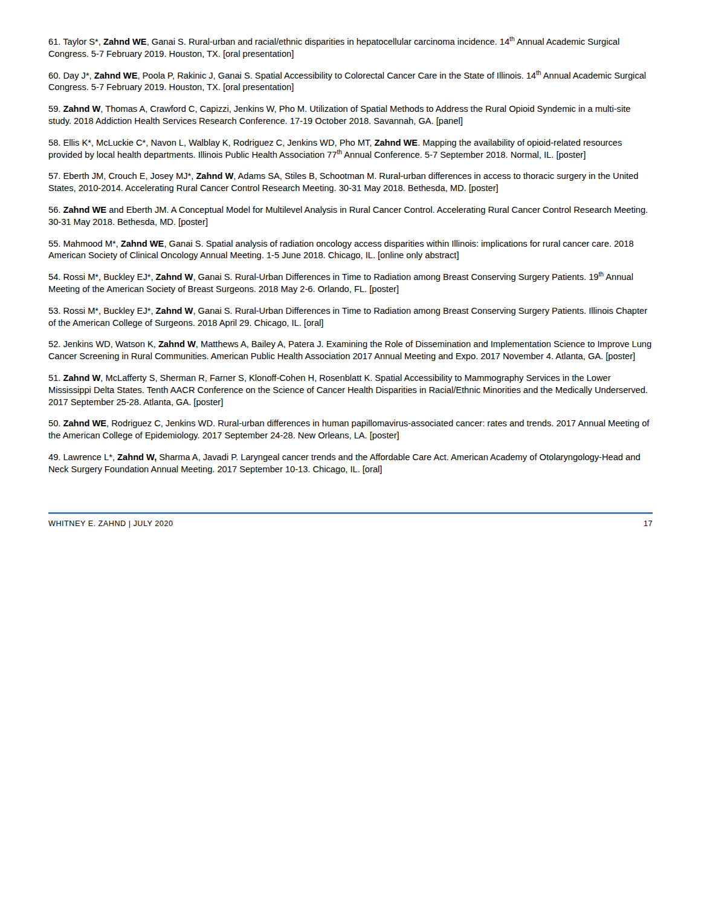61. Taylor S*, Zahnd WE, Ganai S. Rural-urban and racial/ethnic disparities in hepatocellular carcinoma incidence. 14th Annual Academic Surgical Congress. 5-7 February 2019. Houston, TX. [oral presentation]
60. Day J*, Zahnd WE, Poola P, Rakinic J, Ganai S. Spatial Accessibility to Colorectal Cancer Care in the State of Illinois. 14th Annual Academic Surgical Congress. 5-7 February 2019. Houston, TX. [oral presentation]
59. Zahnd W, Thomas A, Crawford C, Capizzi, Jenkins W, Pho M. Utilization of Spatial Methods to Address the Rural Opioid Syndemic in a multi-site study. 2018 Addiction Health Services Research Conference. 17-19 October 2018. Savannah, GA. [panel]
58. Ellis K*, McLuckie C*, Navon L, Walblay K, Rodriguez C, Jenkins WD, Pho MT, Zahnd WE. Mapping the availability of opioid-related resources provided by local health departments. Illinois Public Health Association 77th Annual Conference. 5-7 September 2018. Normal, IL. [poster]
57. Eberth JM, Crouch E, Josey MJ*, Zahnd W, Adams SA, Stiles B, Schootman M. Rural-urban differences in access to thoracic surgery in the United States, 2010-2014. Accelerating Rural Cancer Control Research Meeting. 30-31 May 2018. Bethesda, MD. [poster]
56. Zahnd WE and Eberth JM. A Conceptual Model for Multilevel Analysis in Rural Cancer Control. Accelerating Rural Cancer Control Research Meeting. 30-31 May 2018. Bethesda, MD. [poster]
55. Mahmood M*, Zahnd WE, Ganai S. Spatial analysis of radiation oncology access disparities within Illinois: implications for rural cancer care. 2018 American Society of Clinical Oncology Annual Meeting. 1-5 June 2018. Chicago, IL. [online only abstract]
54. Rossi M*, Buckley EJ*, Zahnd W, Ganai S. Rural-Urban Differences in Time to Radiation among Breast Conserving Surgery Patients. 19th Annual Meeting of the American Society of Breast Surgeons. 2018 May 2-6. Orlando, FL. [poster]
53. Rossi M*, Buckley EJ*, Zahnd W, Ganai S. Rural-Urban Differences in Time to Radiation among Breast Conserving Surgery Patients. Illinois Chapter of the American College of Surgeons. 2018 April 29. Chicago, IL. [oral]
52. Jenkins WD, Watson K, Zahnd W, Matthews A, Bailey A, Patera J. Examining the Role of Dissemination and Implementation Science to Improve Lung Cancer Screening in Rural Communities. American Public Health Association 2017 Annual Meeting and Expo. 2017 November 4. Atlanta, GA. [poster]
51. Zahnd W, McLafferty S, Sherman R, Farner S, Klonoff-Cohen H, Rosenblatt K. Spatial Accessibility to Mammography Services in the Lower Mississippi Delta States. Tenth AACR Conference on the Science of Cancer Health Disparities in Racial/Ethnic Minorities and the Medically Underserved. 2017 September 25-28. Atlanta, GA. [poster]
50. Zahnd WE, Rodriguez C, Jenkins WD. Rural-urban differences in human papillomavirus-associated cancer: rates and trends. 2017 Annual Meeting of the American College of Epidemiology. 2017 September 24-28. New Orleans, LA. [poster]
49. Lawrence L*, Zahnd W, Sharma A, Javadi P. Laryngeal cancer trends and the Affordable Care Act. American Academy of Otolaryngology-Head and Neck Surgery Foundation Annual Meeting. 2017 September 10-13. Chicago, IL. [oral]
Whitney E. Zahnd | July 2020 17